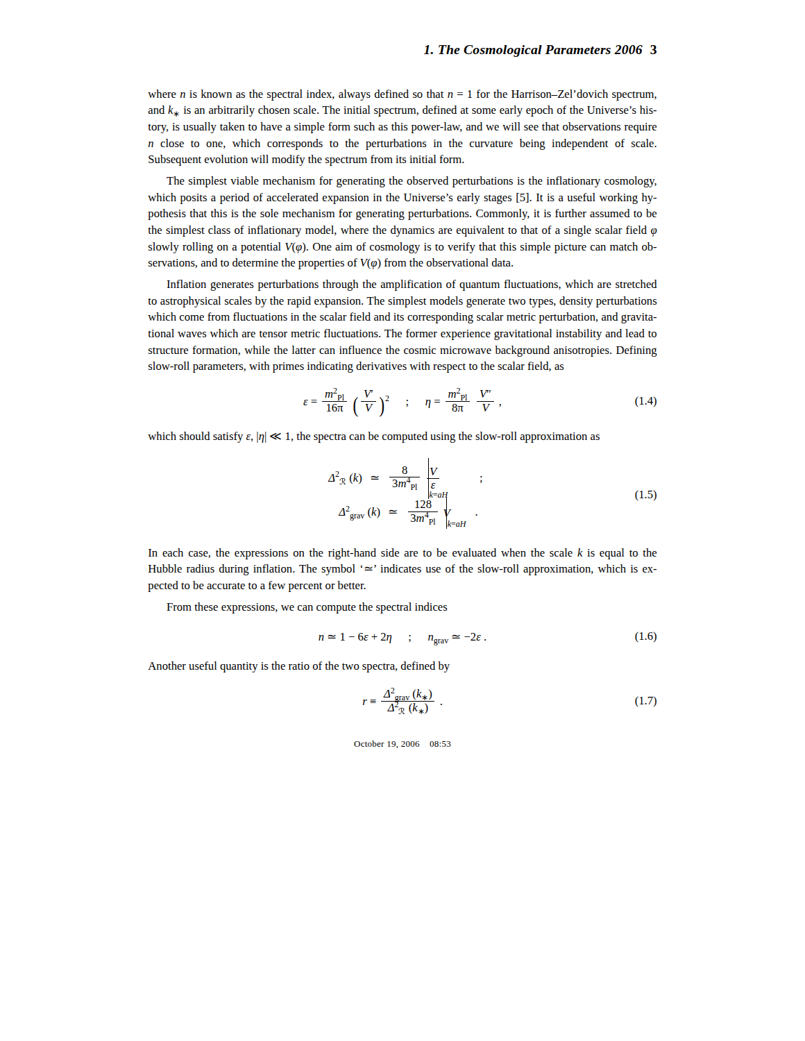1. The Cosmological Parameters 20063
where n is known as the spectral index, always defined so that n = 1 for the Harrison–Zel’dovich spectrum, and k∗ is an arbitrarily chosen scale. The initial spectrum, defined at some early epoch of the Universe’s history, is usually taken to have a simple form such as this power-law, and we will see that observations require n close to one, which corresponds to the perturbations in the curvature being independent of scale. Subsequent evolution will modify the spectrum from its initial form.
The simplest viable mechanism for generating the observed perturbations is the inflationary cosmology, which posits a period of accelerated expansion in the Universe’s early stages [5]. It is a useful working hypothesis that this is the sole mechanism for generating perturbations. Commonly, it is further assumed to be the simplest class of inflationary model, where the dynamics are equivalent to that of a single scalar field φ slowly rolling on a potential V(φ). One aim of cosmology is to verify that this simple picture can match observations, and to determine the properties of V(φ) from the observational data.
Inflation generates perturbations through the amplification of quantum fluctuations, which are stretched to astrophysical scales by the rapid expansion. The simplest models generate two types, density perturbations which come from fluctuations in the scalar field and its corresponding scalar metric perturbation, and gravitational waves which are tensor metric fluctuations. The former experience gravitational instability and lead to structure formation, while the latter can influence the cosmic microwave background anisotropies. Defining slow-roll parameters, with primes indicating derivatives with respect to the scalar field, as
ε = m2Pl 16π (V′V)2 ; η = m2Pl 8π V″V , (1.4)
which should satisfy ε, |η| ≪ 1, the spectra can be computed using the slow-roll approximation as
Δ2ℛ (k) ≃ 83m4Pl Vε k=aH ; Δ2grav (k) ≃ 1283m4Pl V k=aH . (1.5)
In each case, the expressions on the right-hand side are to be evaluated when the scale k is equal to the Hubble radius during inflation. The symbol ‘≃’ indicates use of the slow-roll approximation, which is expected to be accurate to a few percent or better.
From these expressions, we can compute the spectral indices
n ≃ 1 − 6ε + 2η ; ngrav ≃ −2ε . (1.6)
Another useful quantity is the ratio of the two spectra, defined by
r ≡ Δ2grav (k∗) Δ2ℛ (k∗) . (1.7)
October 19, 200608:53